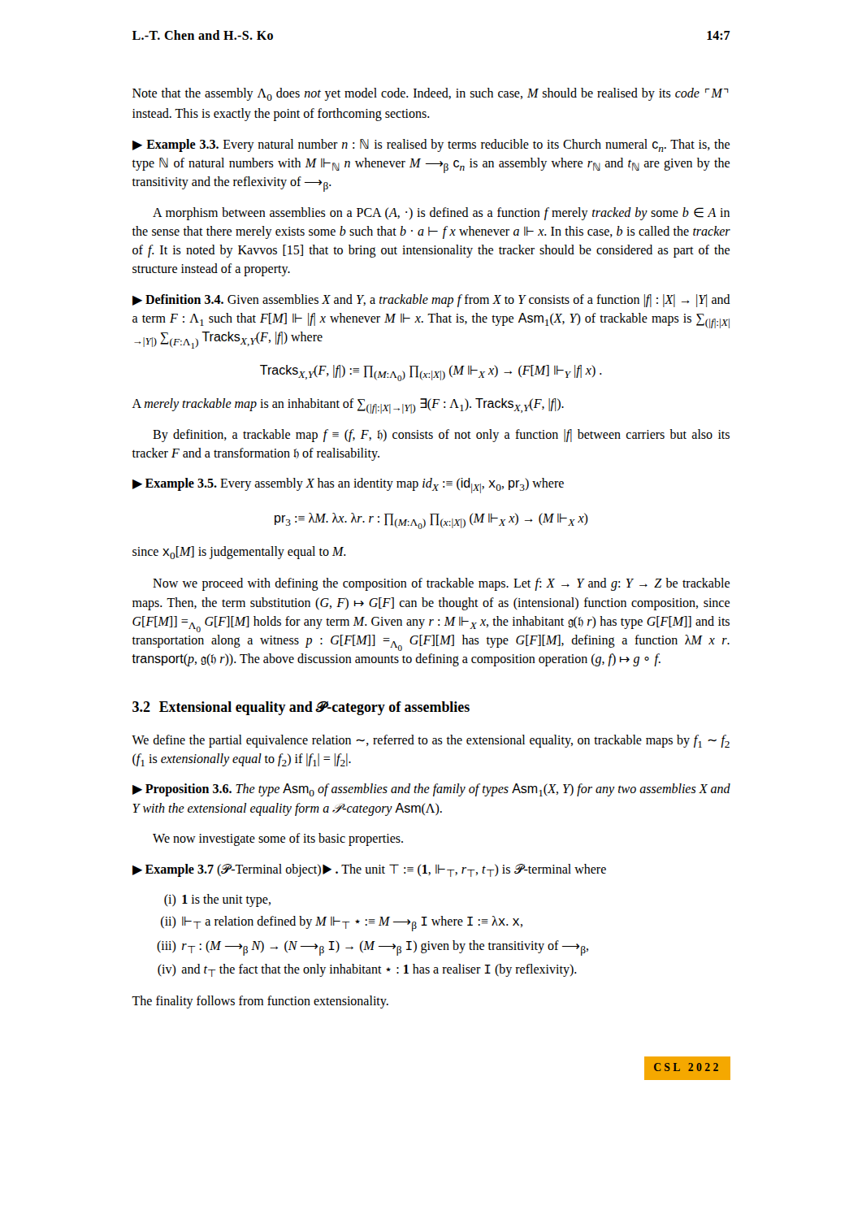L.-T. Chen and H.-S. Ko 14:7
Note that the assembly Λ0 does not yet model code. Indeed, in such case, M should be realised by its code ⌜M⌝ instead. This is exactly the point of forthcoming sections.
Example 3.3. Every natural number n : ℕ is realised by terms reducible to its Church numeral cn. That is, the type ℕ of natural numbers with M ⊩ℕ n whenever M ⟶β cn is an assembly where rℕ and tℕ are given by the transitivity and the reflexivity of ⟶β.
A morphism between assemblies on a PCA (A, ·) is defined as a function f merely tracked by some b ∈ A in the sense that there merely exists some b such that b · a ⊢ f x whenever a ⊩ x. In this case, b is called the tracker of f. It is noted by Kavvos [15] that to bring out intensionality the tracker should be considered as part of the structure instead of a property.
Definition 3.4. Given assemblies X and Y, a trackable map f from X to Y consists of a function |f| : |X| → |Y| and a term F : Λ1 such that F[M] ⊩ |f| x whenever M ⊩ x. That is, the type Asm1(X, Y) of trackable maps is ∑(|f|:|X|→|Y|) ∑(F:Λ1) TracksX,Y(F, |f|) where
TracksX,Y(F, |f|) :≡ ∏(M:Λ0) ∏(x:|X|) (M ⊩X x) → (F[M] ⊩Y |f| x) .
A merely trackable map is an inhabitant of ∑(|f|:|X|→|Y|) ∃(F : Λ1). TracksX,Y(F, |f|).
By definition, a trackable map f ≡ (f, F, 𝔥) consists of not only a function |f| between carriers but also its tracker F and a transformation 𝔥 of realisability.
Example 3.5. Every assembly X has an identity map idX :≡ (id|X|, x0, pr3) where
pr3 :≡ λM. λx. λr. r : ∏(M:Λ0) ∏(x:|X|) (M ⊩X x) → (M ⊩X x)
since x0[M] is judgementally equal to M.
Now we proceed with defining the composition of trackable maps. Let f: X → Y and g: Y → Z be trackable maps. Then, the term substitution (G, F) ↦ G[F] can be thought of as (intensional) function composition, since G[F[M]] =Λ0 G[F][M] holds for any term M. Given any r : M ⊩X x, the inhabitant 𝔤(𝔥 r) has type G[F[M]] and its transportation along a witness p : G[F[M]] =Λ0 G[F][M] has type G[F][M], defining a function λM x r. transport(p, 𝔤(𝔥 r)). The above discussion amounts to defining a composition operation (g, f) ↦ g ∘ f.
3.2 Extensional equality and 𝒫-category of assemblies
We define the partial equivalence relation ∼, referred to as the extensional equality, on trackable maps by f1 ∼ f2 (f1 is extensionally equal to f2) if |f1| = |f2|.
Proposition 3.6. The type Asm0 of assemblies and the family of types Asm1(X, Y) for any two assemblies X and Y with the extensional equality form a 𝒫-category Asm(Λ).
We now investigate some of its basic properties.
Example 3.7 (𝒫-Terminal object). The unit ⊤ :≡ (1, ⊩⊤, r⊤, t⊤) is 𝒫-terminal where
(i) 1 is the unit type,
(ii)⊩⊤ a relation defined by M ⊩⊤ ⋆ :≡ M ⟶β I where I :≡ λx. x,
(iii) r⊤ : (M ⟶β N) → (N ⟶β I) → (M ⟶β I) given by the transitivity of ⟶β,
(iv) and t⊤ the fact that the only inhabitant ⋆ : 1 has a realiser I (by reflexivity).
The finality follows from function extensionality.
CSL 2022